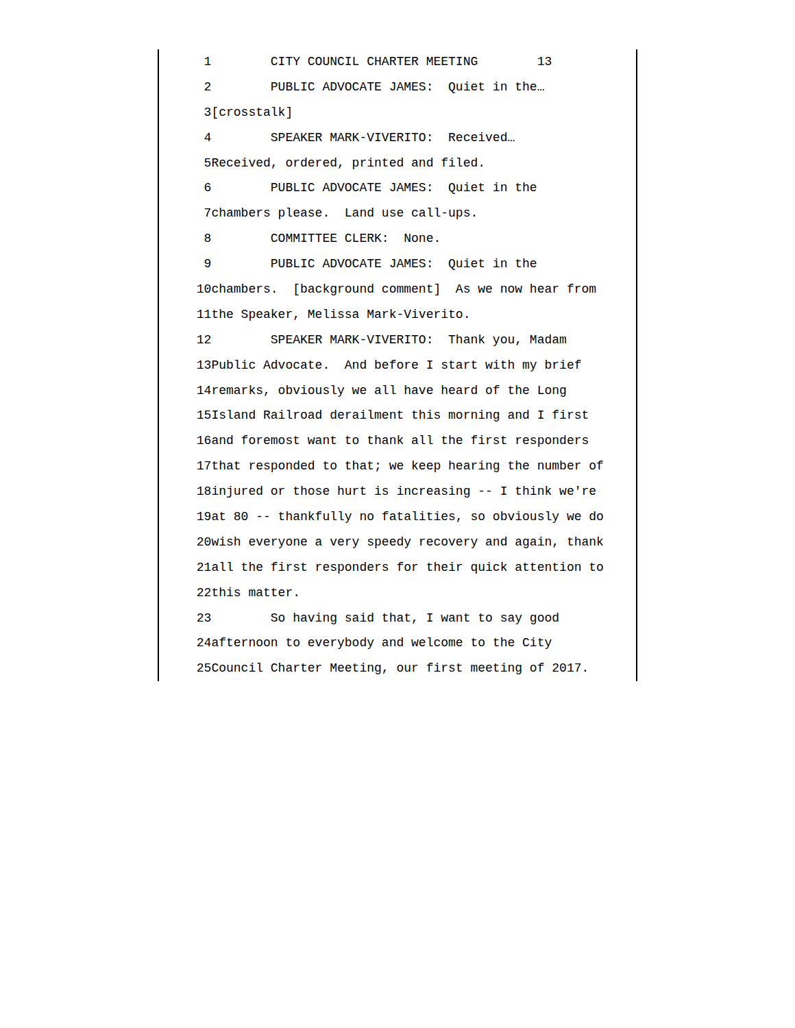| 1 | CITY COUNCIL CHARTER MEETING 13 |
| 2 | PUBLIC ADVOCATE JAMES: Quiet in the… |
| 3 | [crosstalk] |
| 4 | SPEAKER MARK-VIVERITO: Received… |
| 5 | Received, ordered, printed and filed. |
| 6 | PUBLIC ADVOCATE JAMES: Quiet in the |
| 7 | chambers please. Land use call-ups. |
| 8 | COMMITTEE CLERK: None. |
| 9 | PUBLIC ADVOCATE JAMES: Quiet in the |
| 10 | chambers. [background comment] As we now hear from |
| 11 | the Speaker, Melissa Mark-Viverito. |
| 12 | SPEAKER MARK-VIVERITO: Thank you, Madam |
| 13 | Public Advocate. And before I start with my brief |
| 14 | remarks, obviously we all have heard of the Long |
| 15 | Island Railroad derailment this morning and I first |
| 16 | and foremost want to thank all the first responders |
| 17 | that responded to that; we keep hearing the number of |
| 18 | injured or those hurt is increasing -- I think we're |
| 19 | at 80 -- thankfully no fatalities, so obviously we do |
| 20 | wish everyone a very speedy recovery and again, thank |
| 21 | all the first responders for their quick attention to |
| 22 | this matter. |
| 23 | So having said that, I want to say good |
| 24 | afternoon to everybody and welcome to the City |
| 25 | Council Charter Meeting, our first meeting of 2017. |